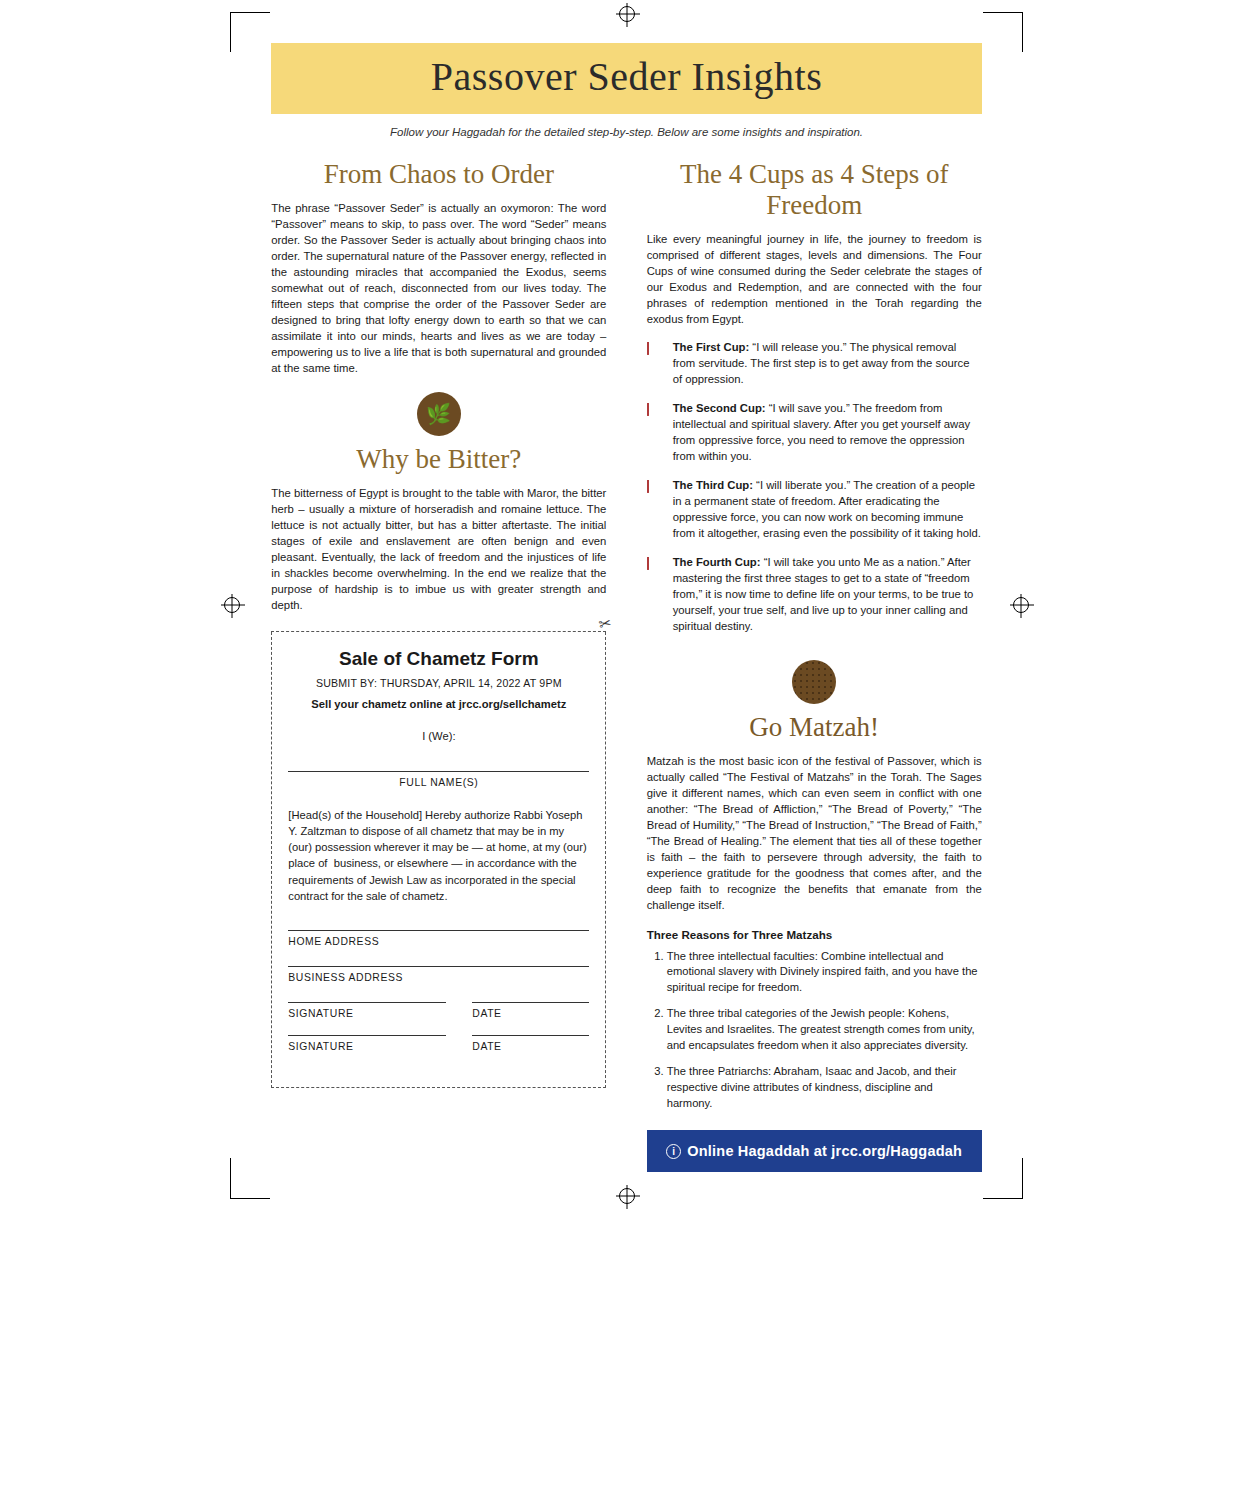Passover Seder Insights
Follow your Haggadah for the detailed step-by-step. Below are some insights and inspiration.
From Chaos to Order
The phrase “Passover Seder” is actually an oxymoron: The word “Passover” means to skip, to pass over. The word “Seder” means order. So the Passover Seder is actually about bringing chaos into order. The supernatural nature of the Passover energy, reflected in the astounding miracles that accompanied the Exodus, seems somewhat out of reach, disconnected from our lives today. The fifteen steps that comprise the order of the Passover Seder are designed to bring that lofty energy down to earth so that we can assimilate it into our minds, hearts and lives as we are today – empowering us to live a life that is both supernatural and grounded at the same time.
🌿
Why be Bitter?
The bitterness of Egypt is brought to the table with Maror, the bitter herb – usually a mixture of horseradish and romaine lettuce. The lettuce is not actually bitter, but has a bitter aftertaste. The initial stages of exile and enslavement are often benign and even pleasant. Eventually, the lack of freedom and the injustices of life in shackles become overwhelming. In the end we realize that the purpose of hardship is to imbue us with greater strength and depth.
✂
Sale of Chametz Form
SUBMIT BY: THURSDAY, APRIL 14, 2022 AT 9PM
Sell your chametz online at jrcc.org/sellchametz
I (We):
FULL NAME(S)
[Head(s) of the Household] Hereby authorize Rabbi Yoseph Y. Zaltzman to dispose of all chametz that may be in my (our) possession wherever it may be — at home, at my (our) place of business, or elsewhere — in accordance with the requirements of Jewish Law as incorporated in the special contract for the sale of chametz.
HOME ADDRESS
BUSINESS ADDRESS
SIGNATURE
DATE
SIGNATURE
DATE
The 4 Cups as 4 Steps of Freedom
Like every meaningful journey in life, the journey to freedom is comprised of different stages, levels and dimensions. The Four Cups of wine consumed during the Seder celebrate the stages of our Exodus and Redemption, and are connected with the four phrases of redemption mentioned in the Torah regarding the exodus from Egypt.
The First Cup: “I will release you.” The physical removal from servitude. The first step is to get away from the source of oppression.
The Second Cup: “I will save you.” The freedom from intellectual and spiritual slavery. After you get yourself away from oppressive force, you need to remove the oppression from within you.
The Third Cup: “I will liberate you.” The creation of a people in a permanent state of freedom. After eradicating the oppressive force, you can now work on becoming immune from it altogether, erasing even the possibility of it taking hold.
The Fourth Cup: “I will take you unto Me as a nation.” After mastering the first three stages to get to a state of “freedom from,” it is now time to define life on your terms, to be true to yourself, your true self, and live up to your inner calling and spiritual destiny.
Go Matzah!
Matzah is the most basic icon of the festival of Passover, which is actually called “The Festival of Matzahs” in the Torah. The Sages give it different names, which can even seem in conflict with one another: “The Bread of Affliction,” “The Bread of Poverty,” “The Bread of Humility,” “The Bread of Instruction,” “The Bread of Faith,” “The Bread of Healing.” The element that ties all of these together is faith – the faith to persevere through adversity, the faith to experience gratitude for the goodness that comes after, and the deep faith to recognize the benefits that emanate from the challenge itself.
Three Reasons for Three Matzahs
The three intellectual faculties: Combine intellectual and emotional slavery with Divinely inspired faith, and you have the spiritual recipe for freedom.
The three tribal categories of the Jewish people: Kohens, Levites and Israelites. The greatest strength comes from unity, and encapsulates freedom when it also appreciates diversity.
The three Patriarchs: Abraham, Isaac and Jacob, and their respective divine attributes of kindness, discipline and harmony.
i Online Hagaddah at jrcc.org/Haggadah